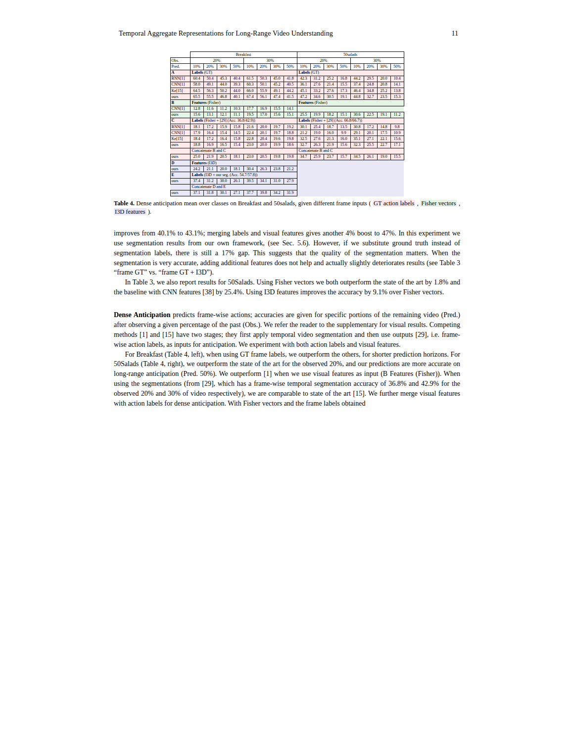Temporal Aggregate Representations for Long-Range Video Understanding 11
| | Breakfast | 50salads |
| Obs. | 20% | 30% | 20% | 30% |
| Pred. | 10% | 20% | 30% | 50% | 10% | 20% | 30% | 50% | 10% | 20% | 30% | 50% | 10% | 20% | 30% | 50% |
| A | Labels (GT) | Labels (GT) |
| RNN[1] | 60.4 | 50.4 | 45.3 | 40.4 | 61.5 | 50.3 | 45.0 | 41.8 | 42.3 | 31.2 | 25.2 | 16.8 | 44.2 | 29.5 | 20.0 | 10.4 |
| CNN[1] | 58.0 | 49.1 | 44.0 | 39.3 | 60.3 | 50.1 | 45.2 | 40.5 | 36.1 | 27.6 | 21.4 | 15.5 | 37.4 | 24.8 | 20.8 | 14.1 |
| Ke[15] | 64.5 | 56.3 | 50.2 | 44.0 | 66.0 | 55.9 | 49.1 | 44.2 | 45.1 | 33.2 | 27.6 | 17.3 | 46.4 | 34.8 | 25.2 | 13.8 |
| ours | 65.5 | 55.5 | 46.8 | 40.1 | 67.4 | 56.1 | 47.4 | 41.5 | 47.2 | 34.6 | 30.5 | 19.1 | 44.8 | 32.7 | 23.5 | 15.3 |
| B | Features (Fisher) | Features (Fisher) |
| CNN[1] | 12.8 | 11.6 | 11.2 | 10.3 | 17.7 | 16.9 | 15.5 | 14.1 | | | | | | | | |
| ours | 15.6 | 13.1 | 12.1 | 11.1 | 19.5 | 17.0 | 15.6 | 15.1 | 25.5 | 19.9 | 18.2 | 15.1 | 30.6 | 22.5 | 19.1 | 11.2 |
| C | Labels (Fisher + [29] (Acc. 36.8/42.9)) | Labels (Fisher + [29] (Acc. 66.8/66.7)) |
| RNN[1] | 18.1 | 17.2 | 15.9 | 15.8 | 21.6 | 20.0 | 19.7 | 19.2 | 30.1 | 25.4 | 18.7 | 13.5 | 30.8 | 17.2 | 14.8 | 9.8 |
| CNN[1] | 17.9 | 16.4 | 15.4 | 14.5 | 22.4 | 20.1 | 19.7 | 18.8 | 21.2 | 19.0 | 16.0 | 9.9 | 29.1 | 20.1 | 17.5 | 10.9 |
| Ke[15] | 18.4 | 17.2 | 16.4 | 15.8 | 22.8 | 20.4 | 19.6 | 19.8 | 32.5 | 27.6 | 21.3 | 16.0 | 35.1 | 27.1 | 22.1 | 15.6 |
| ours | 18.8 | 16.9 | 16.5 | 15.4 | 23.0 | 20.0 | 19.9 | 18.6 | 32.7 | 26.3 | 21.9 | 15.6 | 32.3 | 25.5 | 22.7 | 17.1 |
| | Concatenate B and C | Concatenate B and C |
| ours | 25.0 | 21.9 | 20.5 | 18.1 | 23.0 | 20.5 | 19.8 | 19.8 | 34.7 | 25.9 | 23.7 | 15.7 | 34.5 | 26.1 | 19.0 | 15.5 |
| D | Features (I3D) | |
| ours | 24.2 | 21.1 | 20.0 | 18.1 | 30.4 | 26.3 | 23.8 | 21.2 | |
| E | Labels (I3D + our seg. (Acc. 54.7/57.8)) | |
| ours | 37.4 | 31.2 | 30.0 | 26.1 | 39.5 | 34.1 | 31.0 | 27.9 | |
| | Concatenate D and E | |
| ours | 37.1 | 31.8 | 30.1 | 27.1 | 37.7 | 39.8 | 34.2 | 31.9 | |
Table 4. Dense anticipation mean over classes on Breakfast and 50salads, given different frame inputs ( GT action labels , Fisher vectors , I3D features ).
improves from 40.1% to 43.1%; merging labels and visual features gives another 4% boost to 47%. In this experiment we use segmentation results from our own framework, (see Sec. 5.6). However, if we substitute ground truth instead of segmentation labels, there is still a 17% gap. This suggests that the quality of the segmentation matters. When the segmentation is very accurate, adding additional features does not help and actually slightly deteriorates results (see Table 3 “frame GT” vs. “frame GT + I3D”).
In Table 3, we also report results for 50Salads. Using Fisher vectors we both outperform the state of the art by 1.8% and the baseline with CNN features [38] by 25.4%. Using I3D features improves the accuracy by 9.1% over Fisher vectors.
Dense Anticipation predicts frame-wise actions; accuracies are given for specific portions of the remaining video (Pred.) after observing a given percentage of the past (Obs.). We refer the reader to the supplementary for visual results. Competing methods [1] and [15] have two stages; they first apply temporal video segmentation and then use outputs [29], i.e. frame-wise action labels, as inputs for anticipation. We experiment with both action labels and visual features.
For Breakfast (Table 4, left), when using GT frame labels, we outperform the others, for shorter prediction horizons. For 50Salads (Table 4, right), we outperform the state of the art for the observed 20%, and our predictions are more accurate on long-range anticipation (Pred. 50%). We outperform [1] when we use visual features as input (B Features (Fisher)). When using the segmentations (from [29], which has a frame-wise temporal segmentation accuracy of 36.8% and 42.9% for the observed 20% and 30% of video respectively), we are comparable to state of the art [15]. We further merge visual features with action labels for dense anticipation. With Fisher vectors and the frame labels obtained